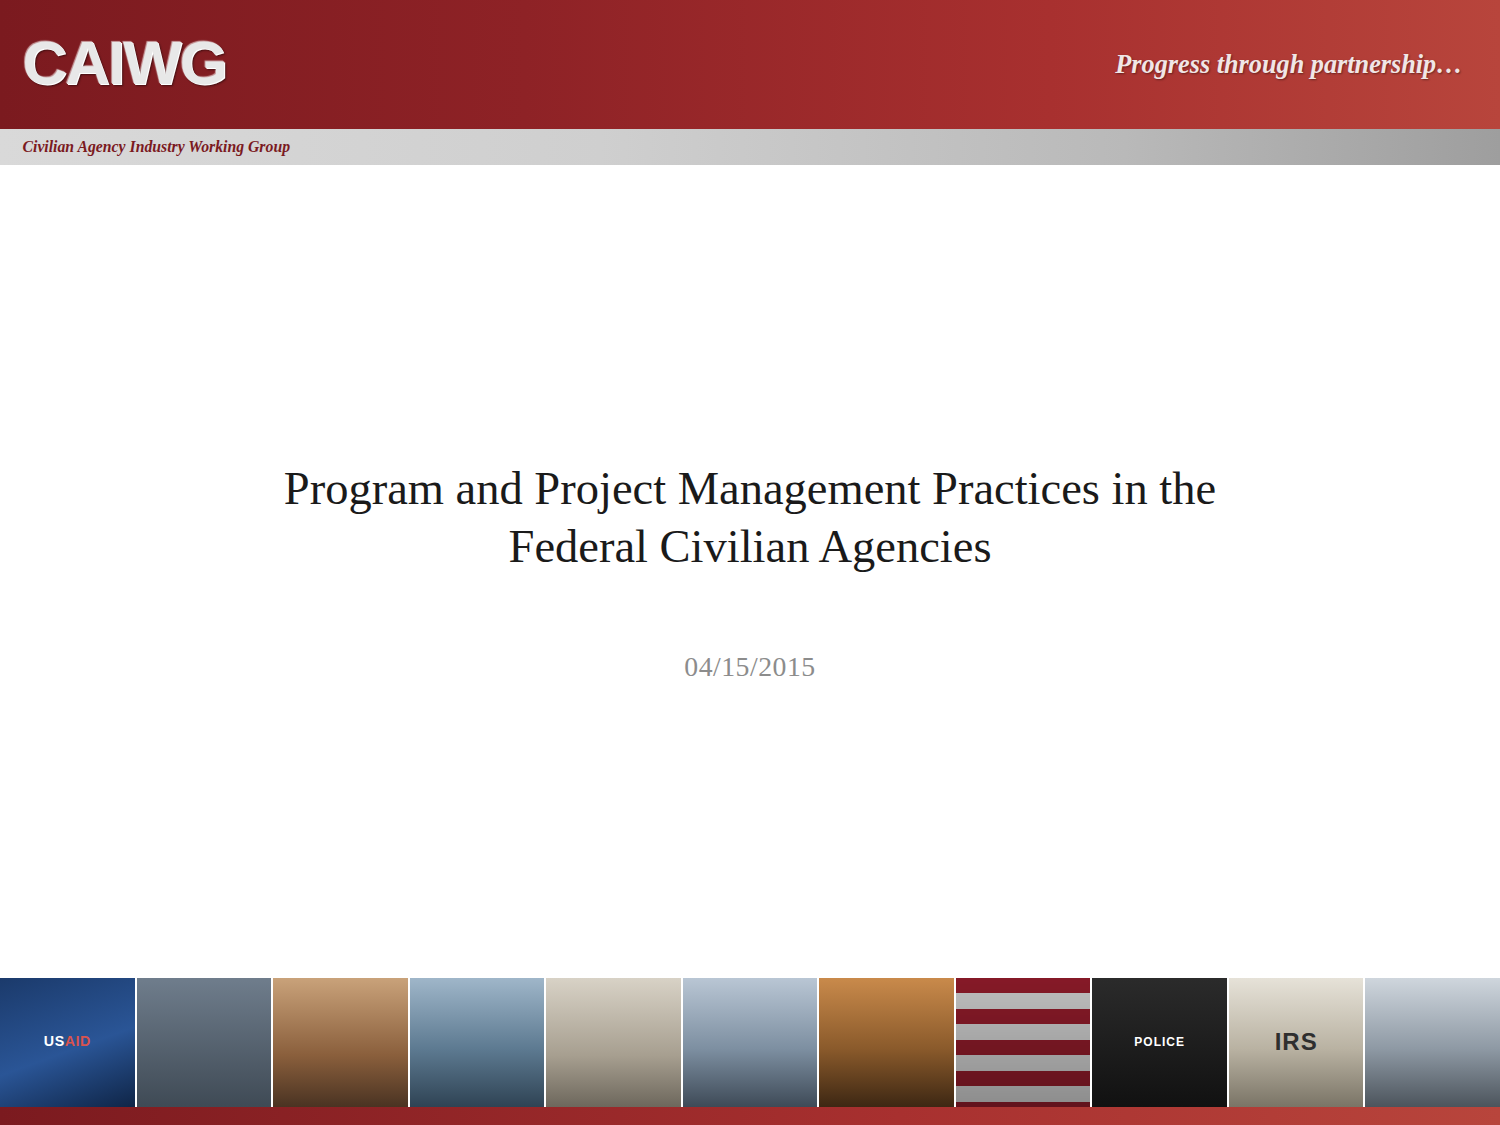CAIWG
Progress through partnership…
Civilian Agency Industry Working Group
Program and Project Management Practices in the Federal Civilian Agencies
04/15/2015
USAID
POLICE
IRS